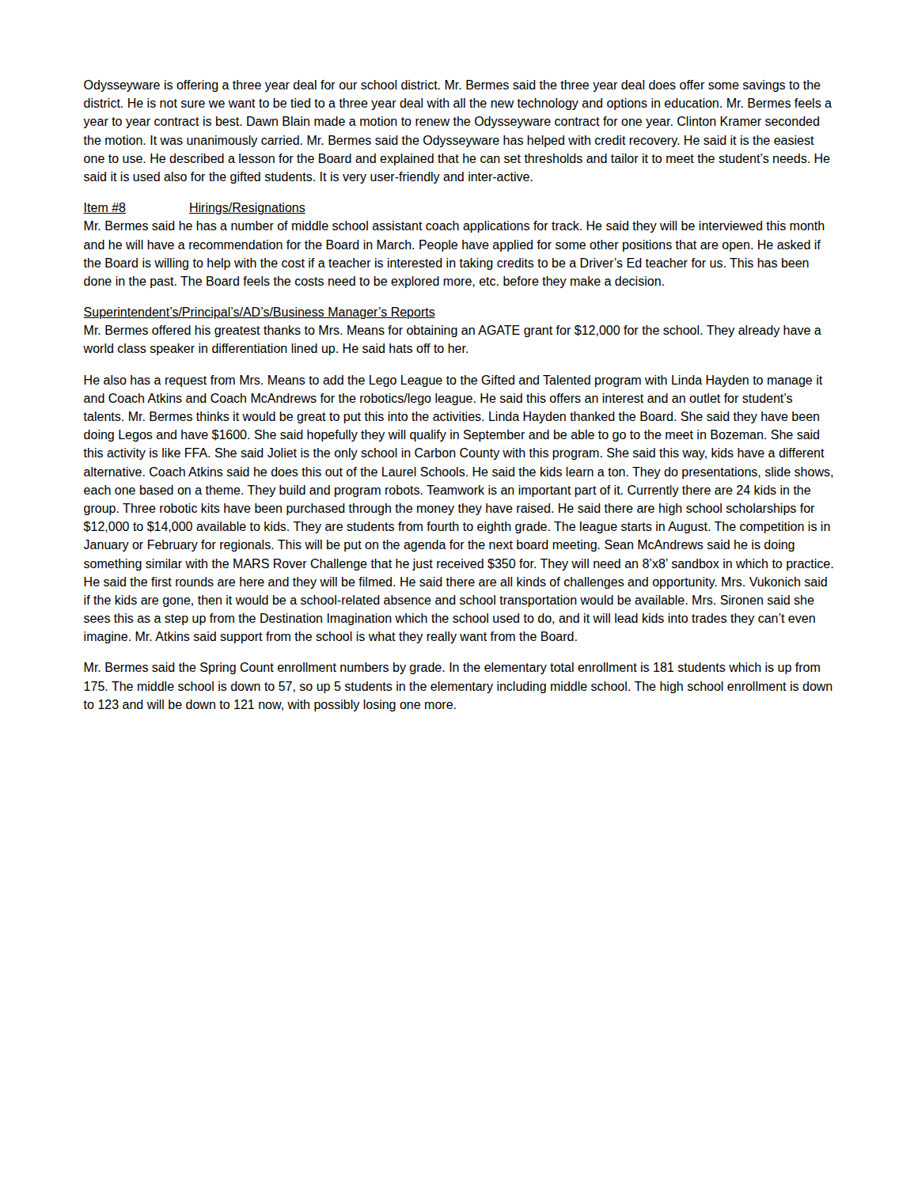Odysseyware is offering a three year deal for our school district. Mr. Bermes said the three year deal does offer some savings to the district. He is not sure we want to be tied to a three year deal with all the new technology and options in education. Mr. Bermes feels a year to year contract is best. Dawn Blain made a motion to renew the Odysseyware contract for one year. Clinton Kramer seconded the motion. It was unanimously carried. Mr. Bermes said the Odysseyware has helped with credit recovery. He said it is the easiest one to use. He described a lesson for the Board and explained that he can set thresholds and tailor it to meet the student’s needs. He said it is used also for the gifted students. It is very user-friendly and inter-active.
Item #8 Hirings/Resignations
Mr. Bermes said he has a number of middle school assistant coach applications for track. He said they will be interviewed this month and he will have a recommendation for the Board in March. People have applied for some other positions that are open. He asked if the Board is willing to help with the cost if a teacher is interested in taking credits to be a Driver’s Ed teacher for us. This has been done in the past. The Board feels the costs need to be explored more, etc. before they make a decision.
Superintendent’s/Principal’s/AD’s/Business Manager’s Reports
Mr. Bermes offered his greatest thanks to Mrs. Means for obtaining an AGATE grant for $12,000 for the school. They already have a world class speaker in differentiation lined up. He said hats off to her.
He also has a request from Mrs. Means to add the Lego League to the Gifted and Talented program with Linda Hayden to manage it and Coach Atkins and Coach McAndrews for the robotics/lego league. He said this offers an interest and an outlet for student’s talents. Mr. Bermes thinks it would be great to put this into the activities. Linda Hayden thanked the Board. She said they have been doing Legos and have $1600. She said hopefully they will qualify in September and be able to go to the meet in Bozeman. She said this activity is like FFA. She said Joliet is the only school in Carbon County with this program. She said this way, kids have a different alternative. Coach Atkins said he does this out of the Laurel Schools. He said the kids learn a ton. They do presentations, slide shows, each one based on a theme. They build and program robots. Teamwork is an important part of it. Currently there are 24 kids in the group. Three robotic kits have been purchased through the money they have raised. He said there are high school scholarships for $12,000 to $14,000 available to kids. They are students from fourth to eighth grade. The league starts in August. The competition is in January or February for regionals. This will be put on the agenda for the next board meeting. Sean McAndrews said he is doing something similar with the MARS Rover Challenge that he just received $350 for. They will need an 8’x8’ sandbox in which to practice. He said the first rounds are here and they will be filmed. He said there are all kinds of challenges and opportunity. Mrs. Vukonich said if the kids are gone, then it would be a school-related absence and school transportation would be available. Mrs. Sironen said she sees this as a step up from the Destination Imagination which the school used to do, and it will lead kids into trades they can’t even imagine. Mr. Atkins said support from the school is what they really want from the Board.
Mr. Bermes said the Spring Count enrollment numbers by grade. In the elementary total enrollment is 181 students which is up from 175. The middle school is down to 57, so up 5 students in the elementary including middle school. The high school enrollment is down to 123 and will be down to 121 now, with possibly losing one more.